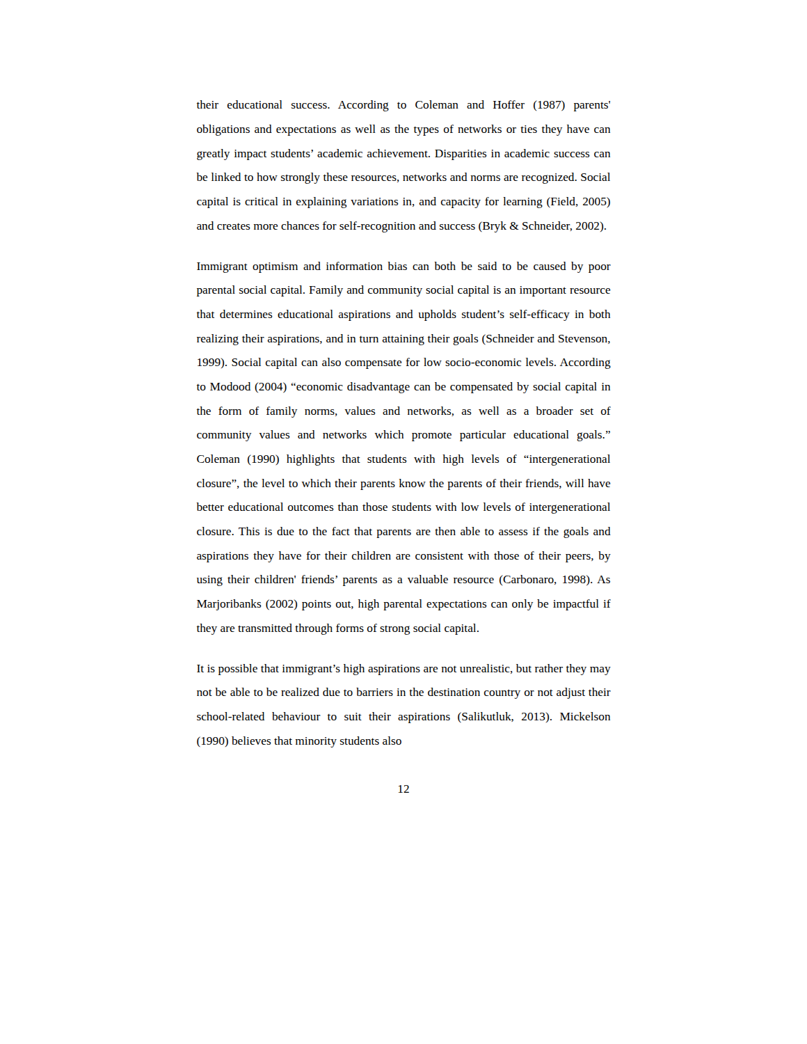their educational success. According to Coleman and Hoffer (1987) parents' obligations and expectations as well as the types of networks or ties they have can greatly impact students’ academic achievement. Disparities in academic success can be linked to how strongly these resources, networks and norms are recognized. Social capital is critical in explaining variations in, and capacity for learning (Field, 2005) and creates more chances for self-recognition and success (Bryk & Schneider, 2002).
Immigrant optimism and information bias can both be said to be caused by poor parental social capital. Family and community social capital is an important resource that determines educational aspirations and upholds student’s self-efficacy in both realizing their aspirations, and in turn attaining their goals (Schneider and Stevenson, 1999). Social capital can also compensate for low socio-economic levels. According to Modood (2004) “economic disadvantage can be compensated by social capital in the form of family norms, values and networks, as well as a broader set of community values and networks which promote particular educational goals.” Coleman (1990) highlights that students with high levels of “intergenerational closure”, the level to which their parents know the parents of their friends, will have better educational outcomes than those students with low levels of intergenerational closure. This is due to the fact that parents are then able to assess if the goals and aspirations they have for their children are consistent with those of their peers, by using their children' friends’ parents as a valuable resource (Carbonaro, 1998). As Marjoribanks (2002) points out, high parental expectations can only be impactful if they are transmitted through forms of strong social capital.
It is possible that immigrant’s high aspirations are not unrealistic, but rather they may not be able to be realized due to barriers in the destination country or not adjust their school-related behaviour to suit their aspirations (Salikutluk, 2013). Mickelson (1990) believes that minority students also
12